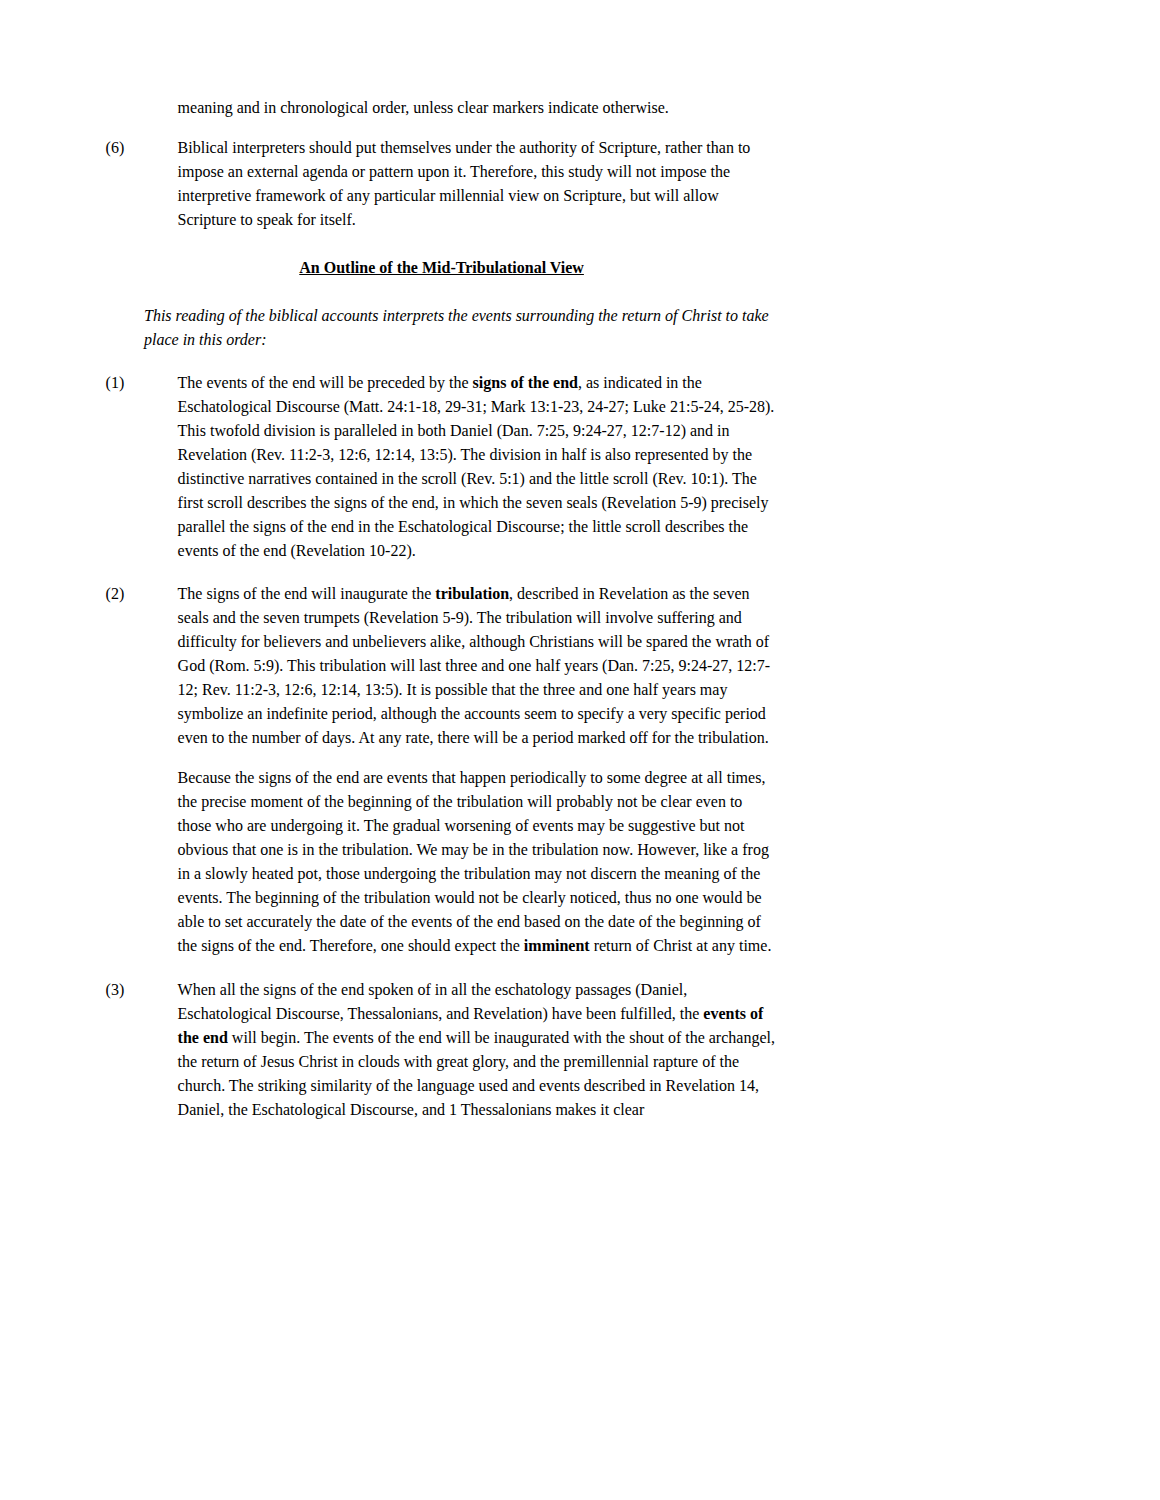meaning and in chronological order, unless clear markers indicate otherwise.
(6)
Biblical interpreters should put themselves under the authority of Scripture, rather than to impose an external agenda or pattern upon it. Therefore, this study will not impose the interpretive framework of any particular millennial view on Scripture, but will allow Scripture to speak for itself.
An Outline of the Mid-Tribulational View
This reading of the biblical accounts interprets the events surrounding the return of Christ to take place in this order:
(1)
The events of the end will be preceded by the signs of the end, as indicated in the Eschatological Discourse (Matt. 24:1-18, 29-31; Mark 13:1-23, 24-27; Luke 21:5-24, 25-28). This twofold division is paralleled in both Daniel (Dan. 7:25, 9:24-27, 12:7-12) and in Revelation (Rev. 11:2-3, 12:6, 12:14, 13:5). The division in half is also represented by the distinctive narratives contained in the scroll (Rev. 5:1) and the little scroll (Rev. 10:1). The first scroll describes the signs of the end, in which the seven seals (Revelation 5-9) precisely parallel the signs of the end in the Eschatological Discourse; the little scroll describes the events of the end (Revelation 10-22).
(2)
The signs of the end will inaugurate the tribulation, described in Revelation as the seven seals and the seven trumpets (Revelation 5-9). The tribulation will involve suffering and difficulty for believers and unbelievers alike, although Christians will be spared the wrath of God (Rom. 5:9). This tribulation will last three and one half years (Dan. 7:25, 9:24-27, 12:7-12; Rev. 11:2-3, 12:6, 12:14, 13:5). It is possible that the three and one half years may symbolize an indefinite period, although the accounts seem to specify a very specific period even to the number of days. At any rate, there will be a period marked off for the tribulation.
Because the signs of the end are events that happen periodically to some degree at all times, the precise moment of the beginning of the tribulation will probably not be clear even to those who are undergoing it. The gradual worsening of events may be suggestive but not obvious that one is in the tribulation. We may be in the tribulation now. However, like a frog in a slowly heated pot, those undergoing the tribulation may not discern the meaning of the events. The beginning of the tribulation would not be clearly noticed, thus no one would be able to set accurately the date of the events of the end based on the date of the beginning of the signs of the end. Therefore, one should expect the imminent return of Christ at any time.
(3)
When all the signs of the end spoken of in all the eschatology passages (Daniel, Eschatological Discourse, Thessalonians, and Revelation) have been fulfilled, the events of the end will begin. The events of the end will be inaugurated with the shout of the archangel, the return of Jesus Christ in clouds with great glory, and the premillennial rapture of the church. The striking similarity of the language used and events described in Revelation 14, Daniel, the Eschatological Discourse, and 1 Thessalonians makes it clear